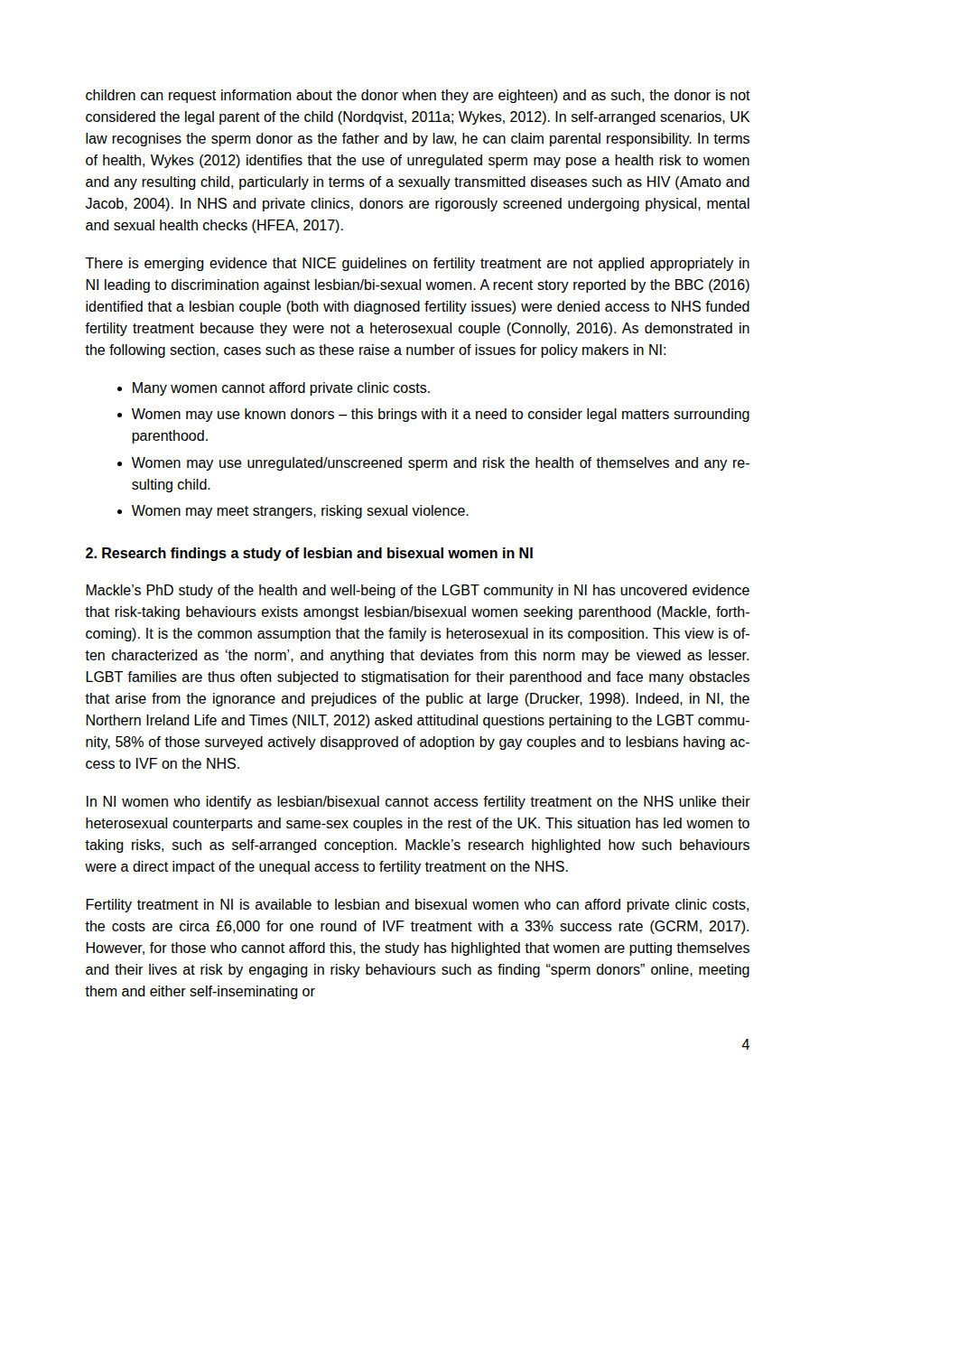children can request information about the donor when they are eighteen) and as such, the donor is not considered the legal parent of the child (Nordqvist, 2011a; Wykes, 2012). In self-arranged scenarios, UK law recognises the sperm donor as the father and by law, he can claim parental responsibility. In terms of health, Wykes (2012) identifies that the use of unregulated sperm may pose a health risk to women and any resulting child, particularly in terms of a sexually transmitted diseases such as HIV (Amato and Jacob, 2004). In NHS and private clinics, donors are rigorously screened undergoing physical, mental and sexual health checks (HFEA, 2017).
There is emerging evidence that NICE guidelines on fertility treatment are not applied appropriately in NI leading to discrimination against lesbian/bi-sexual women. A recent story reported by the BBC (2016) identified that a lesbian couple (both with diagnosed fertility issues) were denied access to NHS funded fertility treatment because they were not a heterosexual couple (Connolly, 2016). As demonstrated in the following section, cases such as these raise a number of issues for policy makers in NI:
Many women cannot afford private clinic costs.
Women may use known donors – this brings with it a need to consider legal matters surrounding parenthood.
Women may use unregulated/unscreened sperm and risk the health of themselves and any resulting child.
Women may meet strangers, risking sexual violence.
2. Research findings a study of lesbian and bisexual women in NI
Mackle’s PhD study of the health and well-being of the LGBT community in NI has uncovered evidence that risk-taking behaviours exists amongst lesbian/bisexual women seeking parenthood (Mackle, forthcoming). It is the common assumption that the family is heterosexual in its composition. This view is often characterized as ‘the norm’, and anything that deviates from this norm may be viewed as lesser. LGBT families are thus often subjected to stigmatisation for their parenthood and face many obstacles that arise from the ignorance and prejudices of the public at large (Drucker, 1998). Indeed, in NI, the Northern Ireland Life and Times (NILT, 2012) asked attitudinal questions pertaining to the LGBT community, 58% of those surveyed actively disapproved of adoption by gay couples and to lesbians having access to IVF on the NHS.
In NI women who identify as lesbian/bisexual cannot access fertility treatment on the NHS unlike their heterosexual counterparts and same-sex couples in the rest of the UK. This situation has led women to taking risks, such as self-arranged conception. Mackle’s research highlighted how such behaviours were a direct impact of the unequal access to fertility treatment on the NHS.
Fertility treatment in NI is available to lesbian and bisexual women who can afford private clinic costs, the costs are circa £6,000 for one round of IVF treatment with a 33% success rate (GCRM, 2017). However, for those who cannot afford this, the study has highlighted that women are putting themselves and their lives at risk by engaging in risky behaviours such as finding “sperm donors” online, meeting them and either self-inseminating or
4